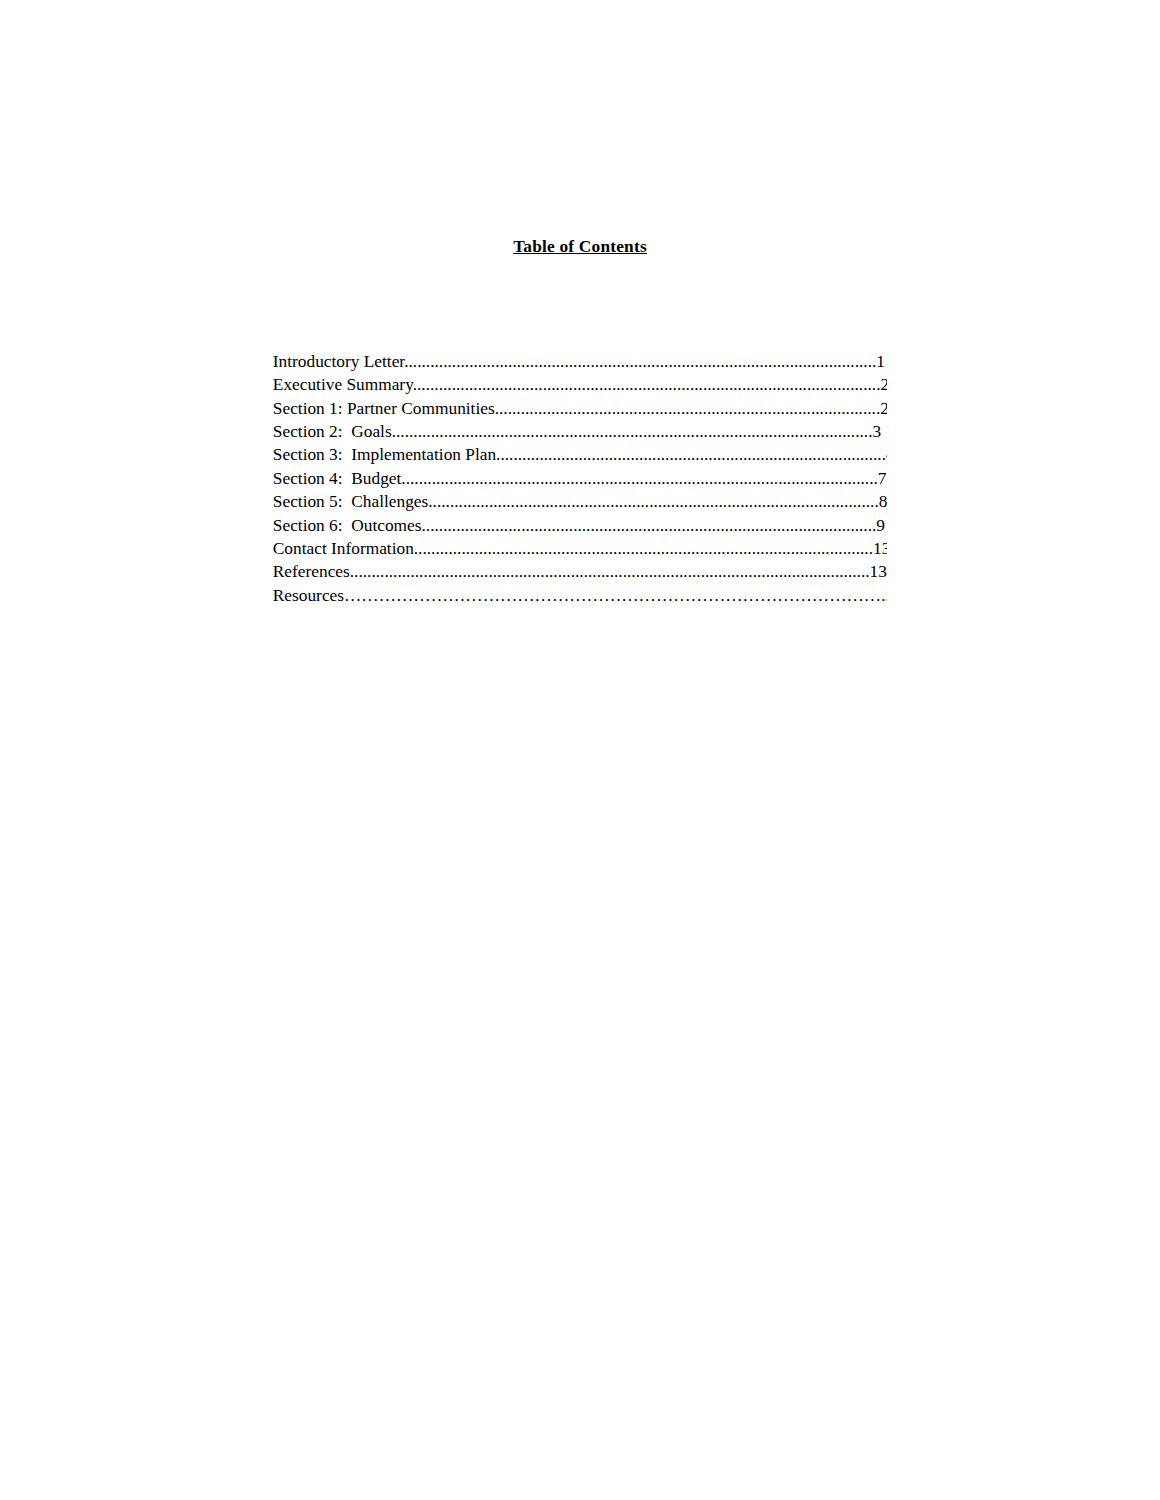Table of Contents
Introductory Letter.............................................................................................................1
Executive Summary............................................................................................................2
Section 1: Partner Communities.........................................................................................2
Section 2: Goals...............................................................................................................3
Section 3: Implementation Plan..........................................................................................4
Section 4: Budget..............................................................................................................7
Section 5: Challenges........................................................................................................8
Section 6: Outcomes.........................................................................................................9
Contact Information..........................................................................................................13
References........................................................................................................................13
Resources…………………………………………………………………………………..13